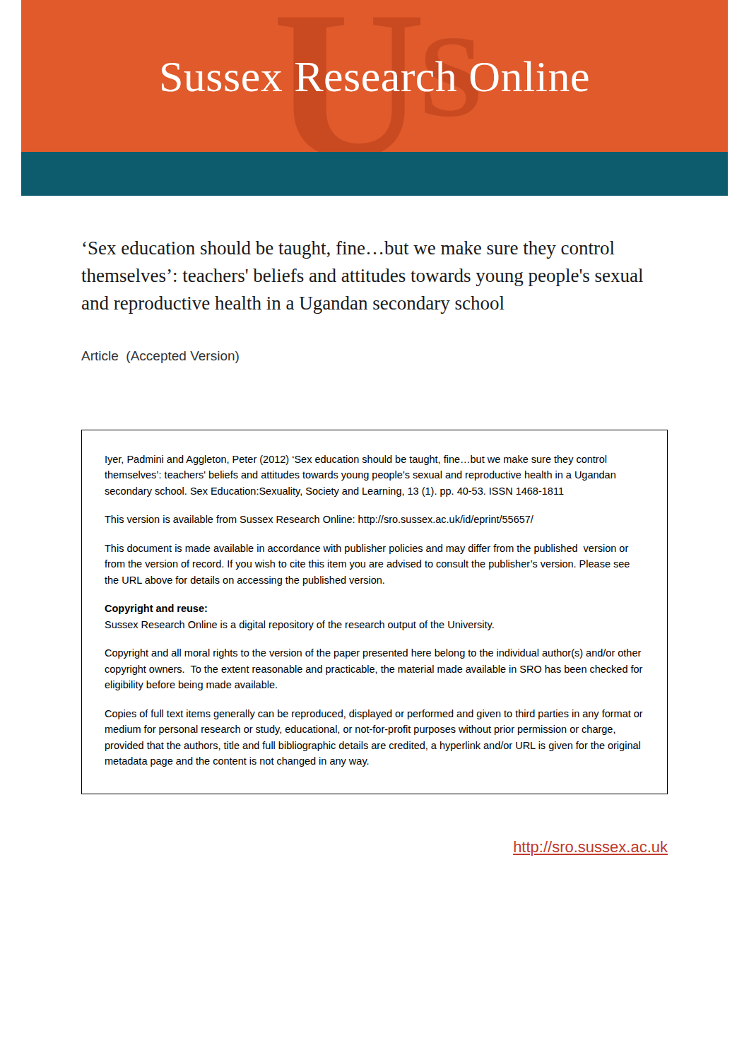US
Sussex Research Online
‘Sex education should be taught, fine…but we make sure they control themselves’: teachers' beliefs and attitudes towards young people's sexual and reproductive health in a Ugandan secondary school
Article (Accepted Version)
Iyer, Padmini and Aggleton, Peter (2012) ‘Sex education should be taught, fine…but we make sure they control themselves’: teachers' beliefs and attitudes towards young people's sexual and reproductive health in a Ugandan secondary school. Sex Education:Sexuality, Society and Learning, 13 (1). pp. 40-53. ISSN 1468-1811
This version is available from Sussex Research Online: http://sro.sussex.ac.uk/id/eprint/55657/
This document is made available in accordance with publisher policies and may differ from the published version or from the version of record. If you wish to cite this item you are advised to consult the publisher’s version. Please see the URL above for details on accessing the published version.
Copyright and reuse:
Sussex Research Online is a digital repository of the research output of the University.
Copyright and all moral rights to the version of the paper presented here belong to the individual author(s) and/or other copyright owners. To the extent reasonable and practicable, the material made available in SRO has been checked for eligibility before being made available.
Copies of full text items generally can be reproduced, displayed or performed and given to third parties in any format or medium for personal research or study, educational, or not-for-profit purposes without prior permission or charge, provided that the authors, title and full bibliographic details are credited, a hyperlink and/or URL is given for the original metadata page and the content is not changed in any way.
http://sro.sussex.ac.uk